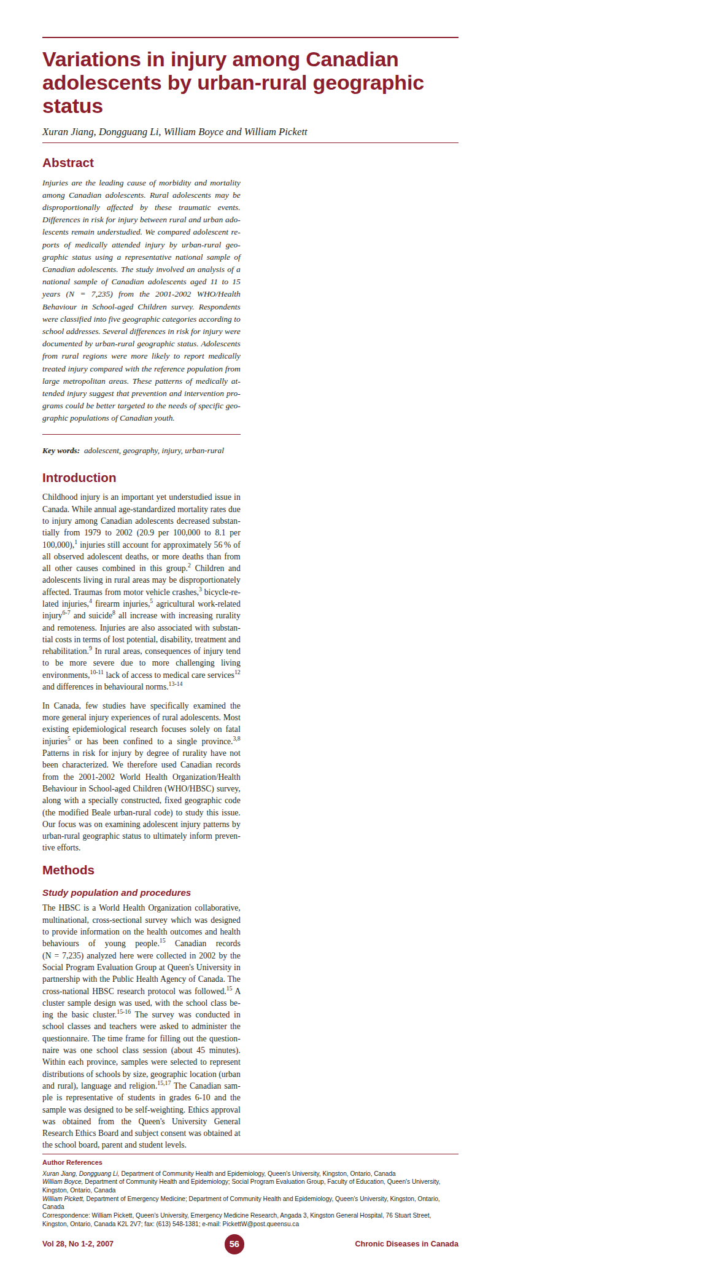Variations in injury among Canadian adolescents by urban-rural geographic status
Xuran Jiang, Dongguang Li, William Boyce and William Pickett
Abstract
Injuries are the leading cause of morbidity and mortality among Canadian adolescents. Rural adolescents may be disproportionally affected by these traumatic events. Differences in risk for injury between rural and urban adolescents remain understudied. We compared adolescent reports of medically attended injury by urban-rural geographic status using a representative national sample of Canadian adolescents. The study involved an analysis of a national sample of Canadian adolescents aged 11 to 15 years (N = 7,235) from the 2001-2002 WHO/Health Behaviour in School-aged Children survey. Respondents were classified into five geographic categories according to school addresses. Several differences in risk for injury were documented by urban-rural geographic status. Adolescents from rural regions were more likely to report medically treated injury compared with the reference population from large metropolitan areas. These patterns of medically attended injury suggest that prevention and intervention programs could be better targeted to the needs of specific geographic populations of Canadian youth.
Key words: adolescent, geography, injury, urban-rural
Introduction
Childhood injury is an important yet understudied issue in Canada. While annual age-standardized mortality rates due to injury among Canadian adolescents decreased substantially from 1979 to 2002 (20.9 per 100,000 to 8.1 per 100,000),1 injuries still account for approximately 56 % of all observed adolescent deaths, or more deaths than from all other causes combined in this group.2 Children and adolescents living in rural areas may be disproportionately affected. Traumas from motor vehicle crashes,3 bicycle-related injuries,4 firearm injuries,5 agricultural work-related injury6-7 and suicide8 all increase with increasing rurality and remoteness. Injuries are also associated with substantial costs in terms of lost potential, disability, treatment and rehabilitation.9 In rural areas, consequences of injury tend to be more severe due to more challenging living environments,10-11 lack of access to medical care services12 and differences in behavioural norms.13-14
In Canada, few studies have specifically examined the more general injury experiences of rural adolescents. Most existing epidemiological research focuses solely on fatal injuries5 or has been confined to a single province.3,8 Patterns in risk for injury by degree of rurality have not been characterized. We therefore used Canadian records from the 2001-2002 World Health Organization/Health Behaviour in School-aged Children (WHO/HBSC) survey, along with a specially constructed, fixed geographic code (the modified Beale urban-rural code) to study this issue. Our focus was on examining adolescent injury patterns by urban-rural geographic status to ultimately inform preventive efforts.
Methods
Study population and procedures
The HBSC is a World Health Organization collaborative, multinational, cross-sectional survey which was designed to provide information on the health outcomes and health behaviours of young people.15 Canadian records (N = 7,235) analyzed here were collected in 2002 by the Social Program Evaluation Group at Queen's University in partnership with the Public Health Agency of Canada. The cross-national HBSC research protocol was followed.15 A cluster sample design was used, with the school class being the basic cluster.15-16 The survey was conducted in school classes and teachers were asked to administer the questionnaire. The time frame for filling out the questionnaire was one school class session (about 45 minutes). Within each province, samples were selected to represent distributions of schools by size, geographic location (urban and rural), language and religion.15,17 The Canadian sample is representative of students in grades 6-10 and the sample was designed to be self-weighting. Ethics approval was obtained from the Queen's University General Research Ethics Board and subject consent was obtained at the school board, parent and student levels.
Author References
Xuran Jiang, Dongguang Li, Department of Community Health and Epidemiology, Queen's University, Kingston, Ontario, Canada
William Boyce, Department of Community Health and Epidemiology; Social Program Evaluation Group, Faculty of Education, Queen's University, Kingston, Ontario, Canada
William Pickett, Department of Emergency Medicine; Department of Community Health and Epidemiology, Queen's University, Kingston, Ontario, Canada
Correspondence: William Pickett, Queen's University, Emergency Medicine Research, Angada 3, Kingston General Hospital, 76 Stuart Street, Kingston, Ontario, Canada K2L 2V7; fax: (613) 548-1381; e-mail: PickettW@post.queensu.ca
Vol 28, No 1-2, 2007
56
Chronic Diseases in Canada